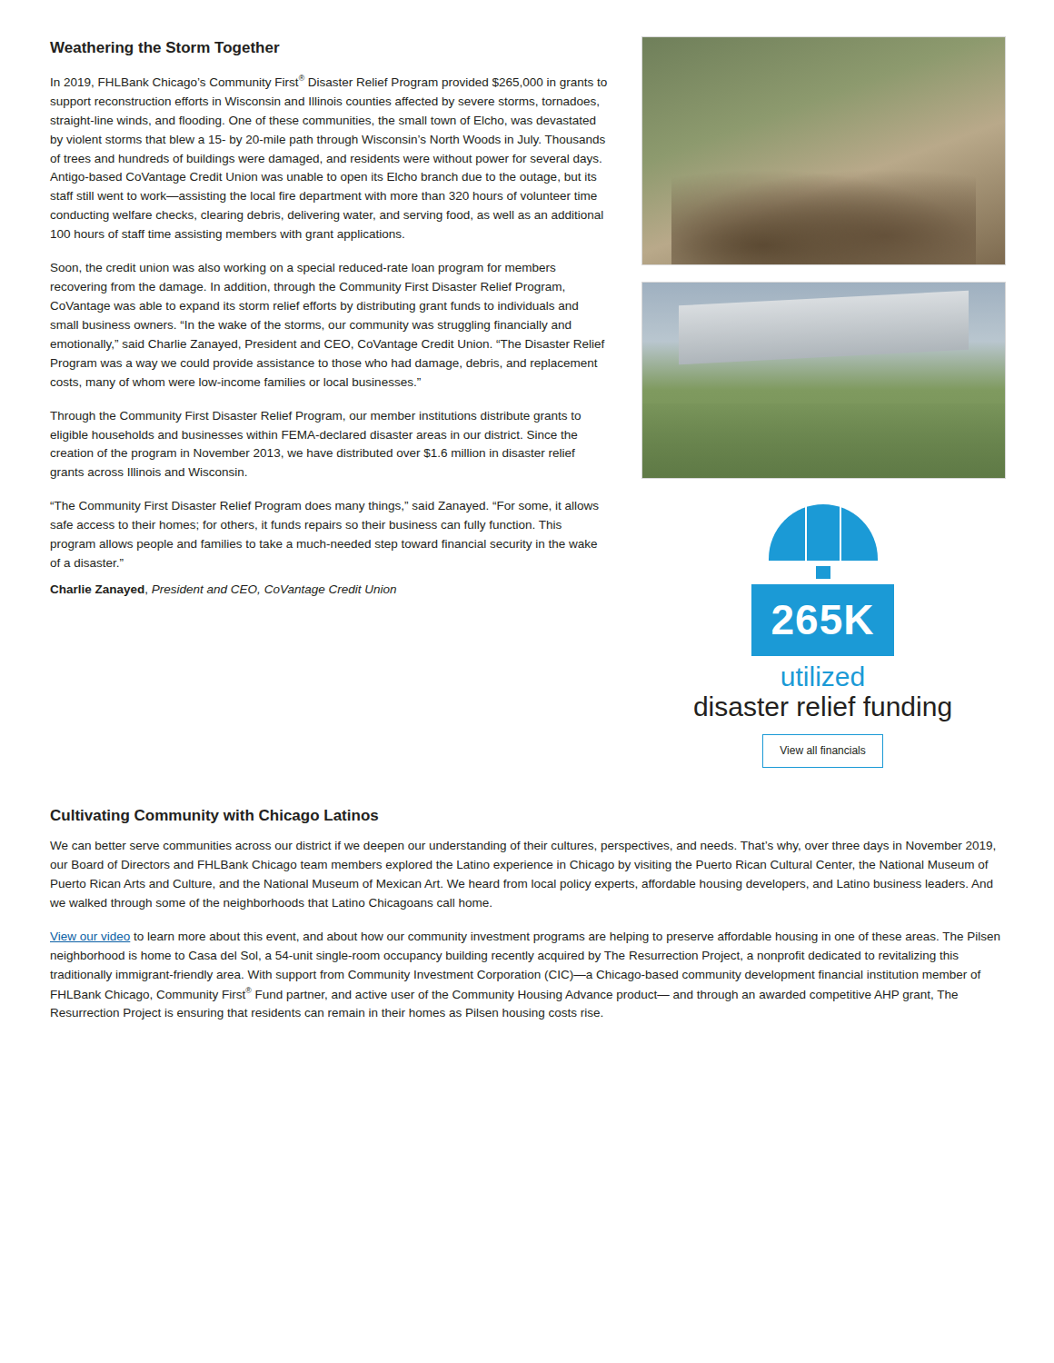Weathering the Storm Together
In 2019, FHLBank Chicago’s Community First® Disaster Relief Program provided $265,000 in grants to support reconstruction efforts in Wisconsin and Illinois counties affected by severe storms, tornadoes, straight-line winds, and flooding. One of these communities, the small town of Elcho, was devastated by violent storms that blew a 15- by 20-mile path through Wisconsin’s North Woods in July. Thousands of trees and hundreds of buildings were damaged, and residents were without power for several days. Antigo-based CoVantage Credit Union was unable to open its Elcho branch due to the outage, but its staff still went to work—assisting the local fire department with more than 320 hours of volunteer time conducting welfare checks, clearing debris, delivering water, and serving food, as well as an additional 100 hours of staff time assisting members with grant applications.
Soon, the credit union was also working on a special reduced-rate loan program for members recovering from the damage. In addition, through the Community First Disaster Relief Program, CoVantage was able to expand its storm relief efforts by distributing grant funds to individuals and small business owners. “In the wake of the storms, our community was struggling financially and emotionally,” said Charlie Zanayed, President and CEO, CoVantage Credit Union. “The Disaster Relief Program was a way we could provide assistance to those who had damage, debris, and replacement costs, many of whom were low-income families or local businesses.”
Through the Community First Disaster Relief Program, our member institutions distribute grants to eligible households and businesses within FEMA-declared disaster areas in our district. Since the creation of the program in November 2013, we have distributed over $1.6 million in disaster relief grants across Illinois and Wisconsin.
“The Community First Disaster Relief Program does many things,” said Zanayed. “For some, it allows safe access to their homes; for others, it funds repairs so their business can fully function. This program allows people and families to take a much-needed step toward financial security in the wake of a disaster.”
Charlie Zanayed, President and CEO, CoVantage Credit Union
265K
utilized
disaster relief funding
View all financials
Cultivating Community with Chicago Latinos
We can better serve communities across our district if we deepen our understanding of their cultures, perspectives, and needs. That’s why, over three days in November 2019, our Board of Directors and FHLBank Chicago team members explored the Latino experience in Chicago by visiting the Puerto Rican Cultural Center, the National Museum of Puerto Rican Arts and Culture, and the National Museum of Mexican Art. We heard from local policy experts, affordable housing developers, and Latino business leaders. And we walked through some of the neighborhoods that Latino Chicagoans call home.
View our video to learn more about this event, and about how our community investment programs are helping to preserve affordable housing in one of these areas. The Pilsen neighborhood is home to Casa del Sol, a 54-unit single-room occupancy building recently acquired by The Resurrection Project, a nonprofit dedicated to revitalizing this traditionally immigrant-friendly area. With support from Community Investment Corporation (CIC)—a Chicago-based community development financial institution member of FHLBank Chicago, Community First® Fund partner, and active user of the Community Housing Advance product— and through an awarded competitive AHP grant, The Resurrection Project is ensuring that residents can remain in their homes as Pilsen housing costs rise.